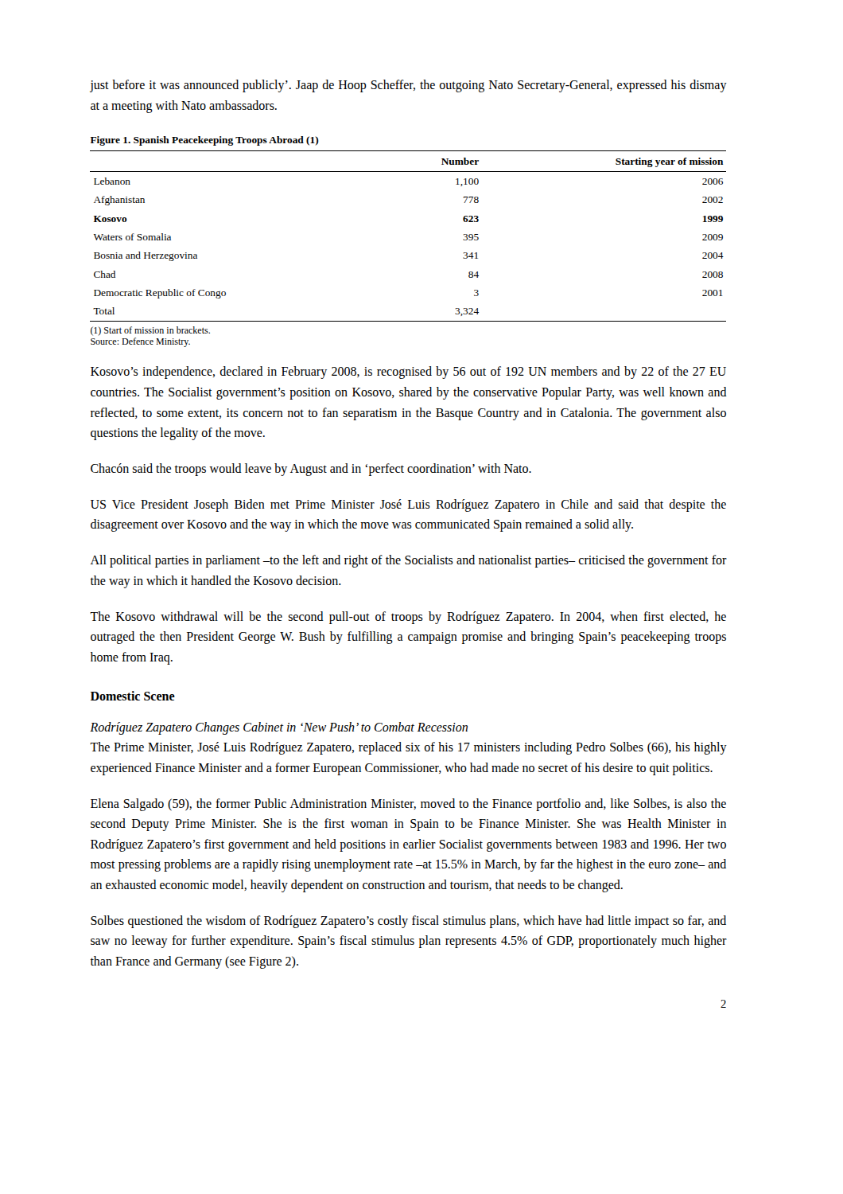just before it was announced publicly’. Jaap de Hoop Scheffer, the outgoing Nato Secretary-General, expressed his dismay at a meeting with Nato ambassadors.
Figure 1. Spanish Peacekeeping Troops Abroad (1)
| | Number | Starting year of mission |
| --- | --- | --- |
| Lebanon | 1,100 | 2006 |
| Afghanistan | 778 | 2002 |
| Kosovo | 623 | 1999 |
| Waters of Somalia | 395 | 2009 |
| Bosnia and Herzegovina | 341 | 2004 |
| Chad | 84 | 2008 |
| Democratic Republic of Congo | 3 | 2001 |
| Total | 3,324 | |
(1) Start of mission in brackets. Source: Defence Ministry.
Kosovo’s independence, declared in February 2008, is recognised by 56 out of 192 UN members and by 22 of the 27 EU countries. The Socialist government’s position on Kosovo, shared by the conservative Popular Party, was well known and reflected, to some extent, its concern not to fan separatism in the Basque Country and in Catalonia. The government also questions the legality of the move.
Chacón said the troops would leave by August and in ‘perfect coordination’ with Nato.
US Vice President Joseph Biden met Prime Minister José Luis Rodríguez Zapatero in Chile and said that despite the disagreement over Kosovo and the way in which the move was communicated Spain remained a solid ally.
All political parties in parliament –to the left and right of the Socialists and nationalist parties– criticised the government for the way in which it handled the Kosovo decision.
The Kosovo withdrawal will be the second pull-out of troops by Rodríguez Zapatero. In 2004, when first elected, he outraged the then President George W. Bush by fulfilling a campaign promise and bringing Spain’s peacekeeping troops home from Iraq.
Domestic Scene
Rodríguez Zapatero Changes Cabinet in ‘New Push’ to Combat Recession
The Prime Minister, José Luis Rodríguez Zapatero, replaced six of his 17 ministers including Pedro Solbes (66), his highly experienced Finance Minister and a former European Commissioner, who had made no secret of his desire to quit politics.
Elena Salgado (59), the former Public Administration Minister, moved to the Finance portfolio and, like Solbes, is also the second Deputy Prime Minister. She is the first woman in Spain to be Finance Minister. She was Health Minister in Rodríguez Zapatero’s first government and held positions in earlier Socialist governments between 1983 and 1996. Her two most pressing problems are a rapidly rising unemployment rate –at 15.5% in March, by far the highest in the euro zone– and an exhausted economic model, heavily dependent on construction and tourism, that needs to be changed.
Solbes questioned the wisdom of Rodríguez Zapatero’s costly fiscal stimulus plans, which have had little impact so far, and saw no leeway for further expenditure. Spain’s fiscal stimulus plan represents 4.5% of GDP, proportionately much higher than France and Germany (see Figure 2).
2